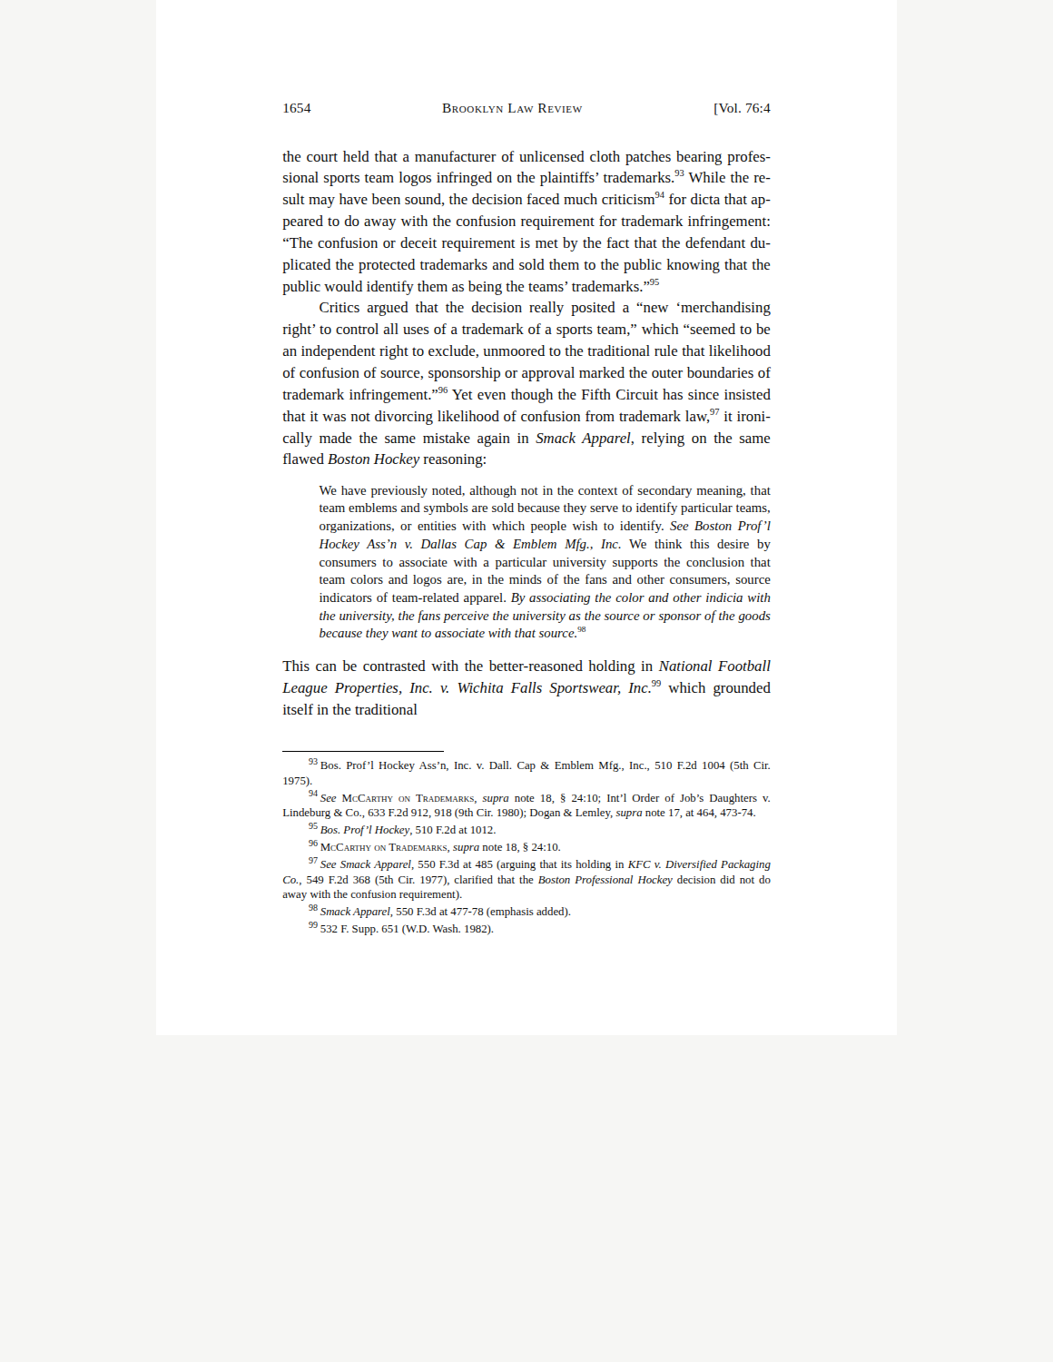1654 Brooklyn Law Review [Vol. 76:4
the court held that a manufacturer of unlicensed cloth patches bearing professional sports team logos infringed on the plaintiffs’ trademarks.93 While the result may have been sound, the decision faced much criticism94 for dicta that appeared to do away with the confusion requirement for trademark infringement: “The confusion or deceit requirement is met by the fact that the defendant duplicated the protected trademarks and sold them to the public knowing that the public would identify them as being the teams’ trademarks.”95
Critics argued that the decision really posited a “new ‘merchandising right’ to control all uses of a trademark of a sports team,” which “seemed to be an independent right to exclude, unmoored to the traditional rule that likelihood of confusion of source, sponsorship or approval marked the outer boundaries of trademark infringement.”96 Yet even though the Fifth Circuit has since insisted that it was not divorcing likelihood of confusion from trademark law,97 it ironically made the same mistake again in Smack Apparel, relying on the same flawed Boston Hockey reasoning:
We have previously noted, although not in the context of secondary meaning, that team emblems and symbols are sold because they serve to identify particular teams, organizations, or entities with which people wish to identify. See Boston Prof’l Hockey Ass’n v. Dallas Cap & Emblem Mfg., Inc. We think this desire by consumers to associate with a particular university supports the conclusion that team colors and logos are, in the minds of the fans and other consumers, source indicators of team-related apparel. By associating the color and other indicia with the university, the fans perceive the university as the source or sponsor of the goods because they want to associate with that source.98
This can be contrasted with the better-reasoned holding in National Football League Properties, Inc. v. Wichita Falls Sportswear, Inc.99 which grounded itself in the traditional
Bos. Prof’l Hockey Ass’n, Inc. v. Dall. Cap & Emblem Mfg., Inc., 510 F.2d 1004 (5th Cir. 1975).
See McCarthy on Trademarks, supra note 18, § 24:10; Int’l Order of Job’s Daughters v. Lindeburg & Co., 633 F.2d 912, 918 (9th Cir. 1980); Dogan & Lemley, supra note 17, at 464, 473-74.
Bos. Prof’l Hockey, 510 F.2d at 1012.
McCarthy on Trademarks, supra note 18, § 24:10.
See Smack Apparel, 550 F.3d at 485 (arguing that its holding in KFC v. Diversified Packaging Co., 549 F.2d 368 (5th Cir. 1977), clarified that the Boston Professional Hockey decision did not do away with the confusion requirement).
Smack Apparel, 550 F.3d at 477-78 (emphasis added).
532 F. Supp. 651 (W.D. Wash. 1982).